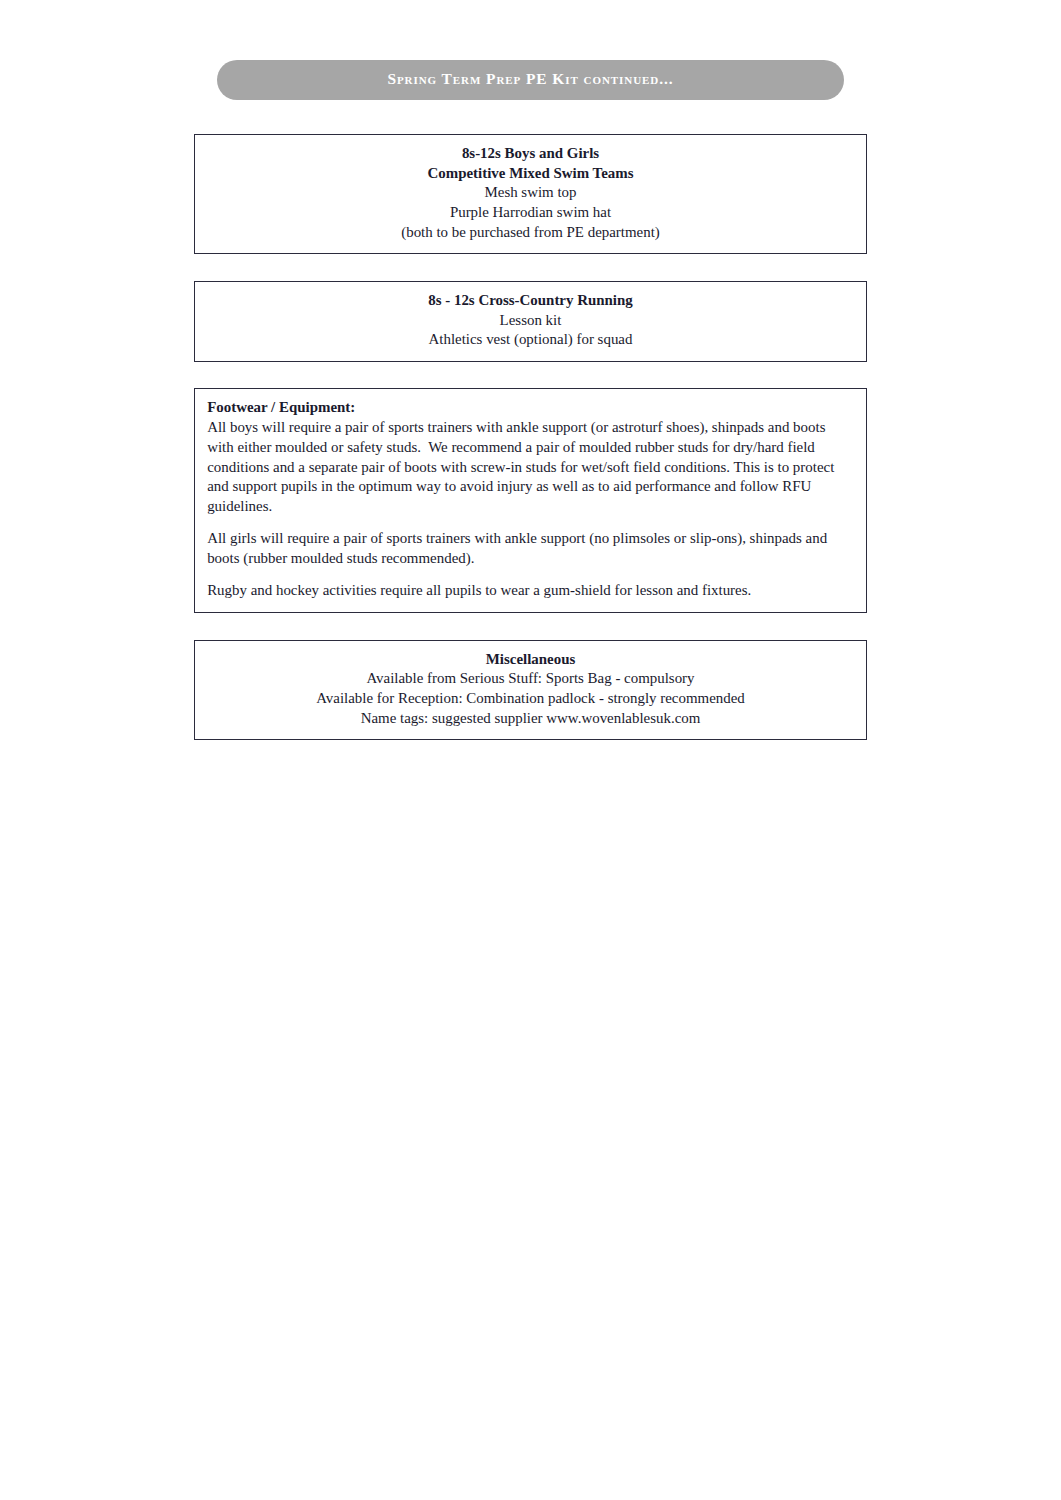Spring Term Prep PE Kit continued...
8s-12s Boys and Girls
Competitive Mixed Swim Teams
Mesh swim top
Purple Harrodian swim hat
(both to be purchased from PE department)
8s - 12s Cross-Country Running
Lesson kit
Athletics vest (optional) for squad
Footwear / Equipment:
All boys will require a pair of sports trainers with ankle support (or astroturf shoes), shinpads and boots with either moulded or safety studs. We recommend a pair of moulded rubber studs for dry/hard field conditions and a separate pair of boots with screw-in studs for wet/soft field conditions. This is to protect and support pupils in the optimum way to avoid injury as well as to aid performance and follow RFU guidelines.
All girls will require a pair of sports trainers with ankle support (no plimsoles or slip-ons), shinpads and boots (rubber moulded studs recommended).
Rugby and hockey activities require all pupils to wear a gum-shield for lesson and fixtures.
Miscellaneous
Available from Serious Stuff: Sports Bag - compulsory
Available for Reception: Combination padlock - strongly recommended
Name tags: suggested supplier www.wovenlablesuk.com